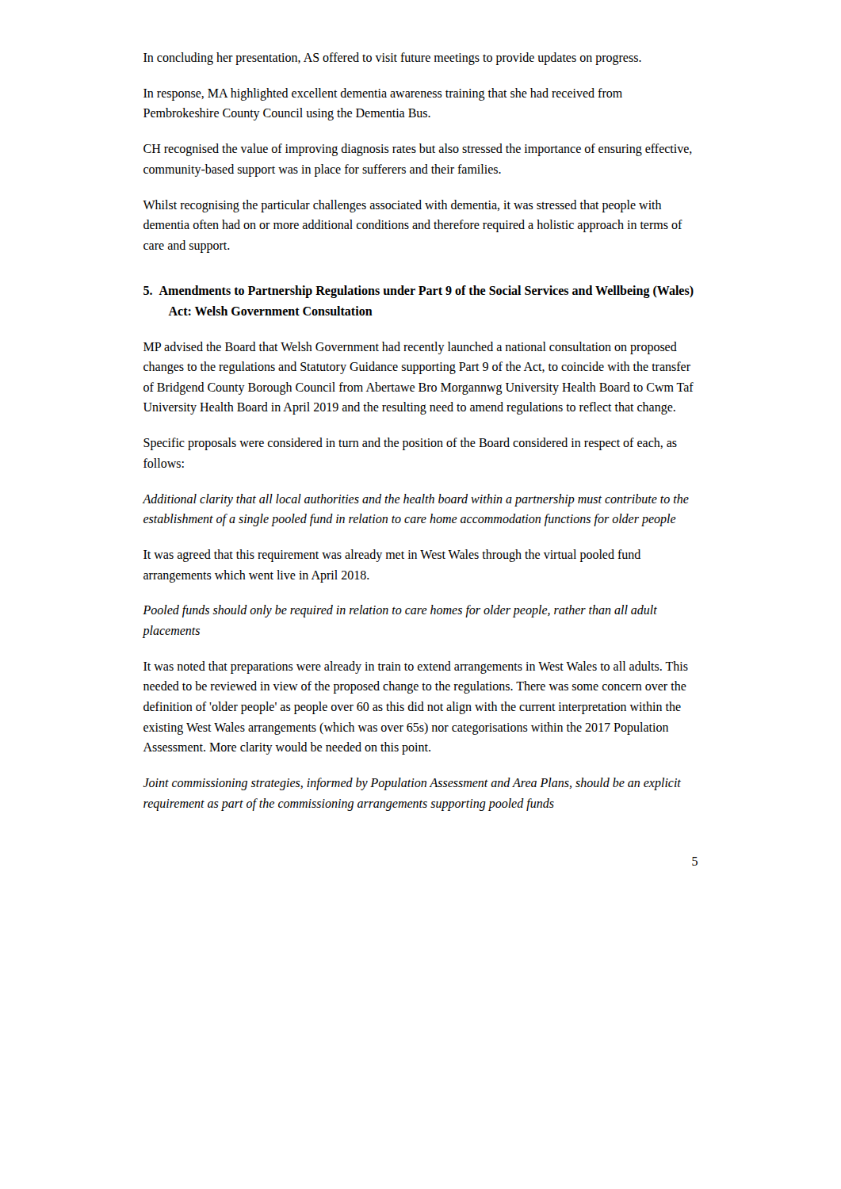In concluding her presentation, AS offered to visit future meetings to provide updates on progress.
In response, MA highlighted excellent dementia awareness training that she had received from Pembrokeshire County Council using the Dementia Bus.
CH recognised the value of improving diagnosis rates but also stressed the importance of ensuring effective, community-based support was in place for sufferers and their families.
Whilst recognising the particular challenges associated with dementia, it was stressed that people with dementia often had on or more additional conditions and therefore required a holistic approach in terms of care and support.
5. Amendments to Partnership Regulations under Part 9 of the Social Services and Wellbeing (Wales) Act: Welsh Government Consultation
MP advised the Board that Welsh Government had recently launched a national consultation on proposed changes to the regulations and Statutory Guidance supporting Part 9 of the Act, to coincide with the transfer of Bridgend County Borough Council from Abertawe Bro Morgannwg University Health Board to Cwm Taf University Health Board in April 2019 and the resulting need to amend regulations to reflect that change.
Specific proposals were considered in turn and the position of the Board considered in respect of each, as follows:
Additional clarity that all local authorities and the health board within a partnership must contribute to the establishment of a single pooled fund in relation to care home accommodation functions for older people
It was agreed that this requirement was already met in West Wales through the virtual pooled fund arrangements which went live in April 2018.
Pooled funds should only be required in relation to care homes for older people, rather than all adult placements
It was noted that preparations were already in train to extend arrangements in West Wales to all adults. This needed to be reviewed in view of the proposed change to the regulations. There was some concern over the definition of 'older people' as people over 60 as this did not align with the current interpretation within the existing West Wales arrangements (which was over 65s) nor categorisations within the 2017 Population Assessment. More clarity would be needed on this point.
Joint commissioning strategies, informed by Population Assessment and Area Plans, should be an explicit requirement as part of the commissioning arrangements supporting pooled funds
5